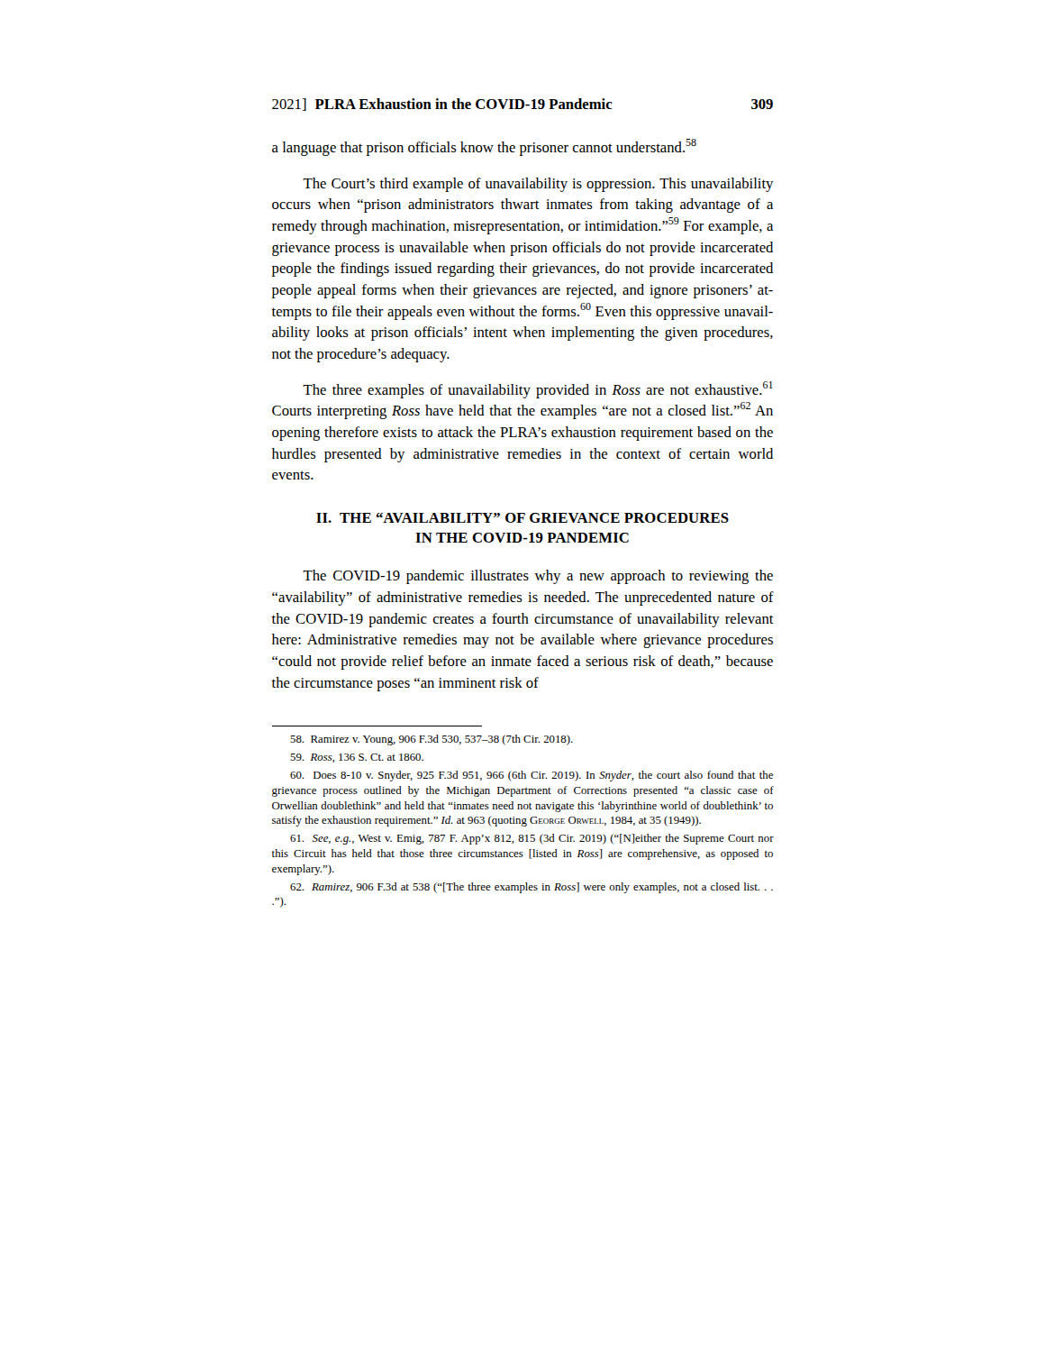2021] PLRA Exhaustion in the COVID-19 Pandemic 309
a language that prison officials know the prisoner cannot understand.58
The Court’s third example of unavailability is oppression. This unavailability occurs when “prison administrators thwart inmates from taking advantage of a remedy through machination, misrepresentation, or intimidation.”59 For example, a grievance process is unavailable when prison officials do not provide incarcerated people the findings issued regarding their grievances, do not provide incarcerated people appeal forms when their grievances are rejected, and ignore prisoners’ attempts to file their appeals even without the forms.60 Even this oppressive unavailability looks at prison officials’ intent when implementing the given procedures, not the procedure’s adequacy.
The three examples of unavailability provided in Ross are not exhaustive.61 Courts interpreting Ross have held that the examples “are not a closed list.”62 An opening therefore exists to attack the PLRA’s exhaustion requirement based on the hurdles presented by administrative remedies in the context of certain world events.
II. The “Availability” of Grievance Procedures
in the COVID-19 Pandemic
The COVID-19 pandemic illustrates why a new approach to reviewing the “availability” of administrative remedies is needed. The unprecedented nature of the COVID-19 pandemic creates a fourth circumstance of unavailability relevant here: Administrative remedies may not be available where grievance procedures “could not provide relief before an inmate faced a serious risk of death,” because the circumstance poses “an imminent risk of
58. Ramirez v. Young, 906 F.3d 530, 537–38 (7th Cir. 2018).
59. Ross, 136 S. Ct. at 1860.
60. Does 8-10 v. Snyder, 925 F.3d 951, 966 (6th Cir. 2019). In Snyder, the court also found that the grievance process outlined by the Michigan Department of Corrections presented “a classic case of Orwellian doublethink” and held that “inmates need not navigate this ‘labyrinthine world of doublethink’ to satisfy the exhaustion requirement.” Id. at 963 (quoting George Orwell, 1984, at 35 (1949)).
61. See, e.g., West v. Emig, 787 F. App’x 812, 815 (3d Cir. 2019) (“[N]either the Supreme Court nor this Circuit has held that those three circumstances [listed in Ross] are comprehensive, as opposed to exemplary.”).
62. Ramirez, 906 F.3d at 538 (“[The three examples in Ross] were only examples, not a closed list. . . .”).